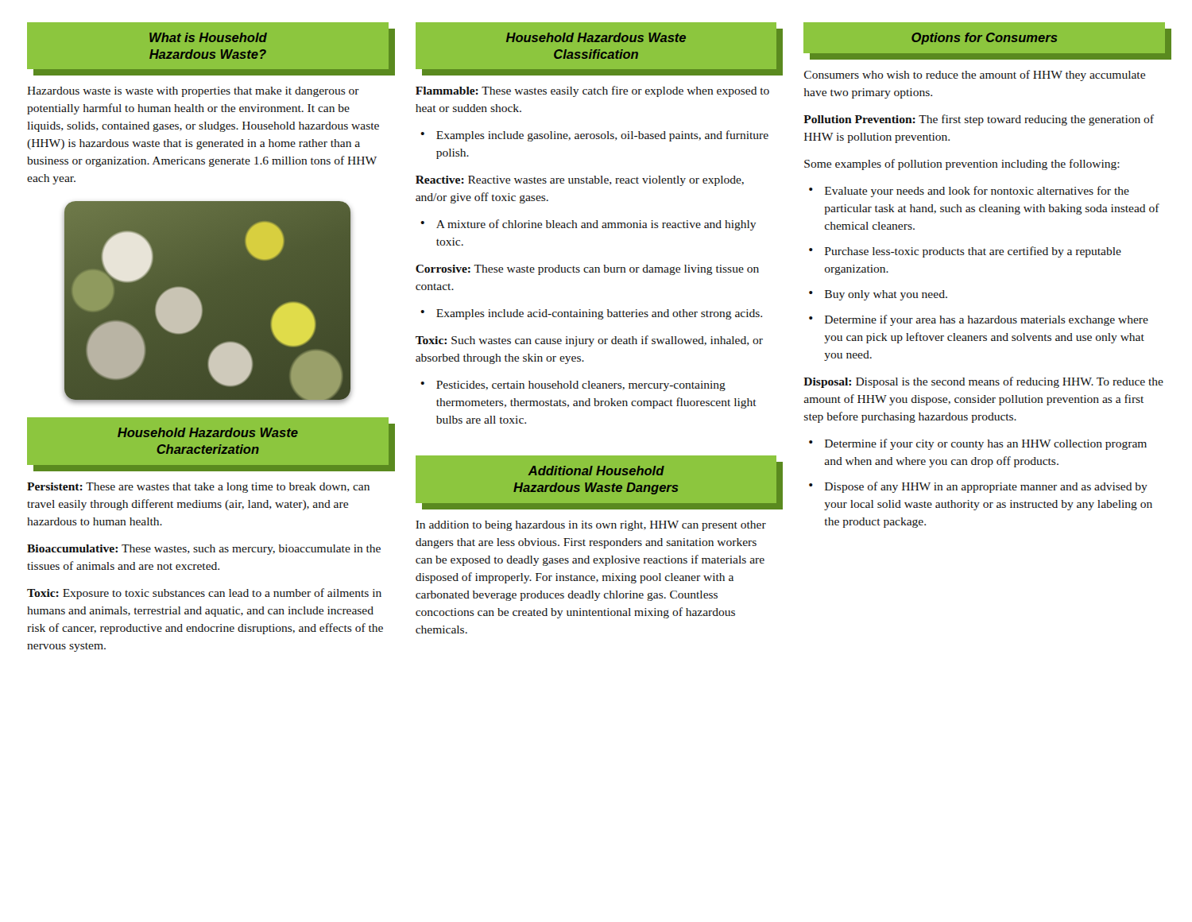What is Household
Hazardous Waste?
Hazardous waste is waste with properties that make it dangerous or potentially harmful to human health or the environment. It can be liquids, solids, contained gases, or sludges. Household hazardous waste (HHW) is hazardous waste that is generated in a home rather than a business or organization. Americans generate 1.6 million tons of HHW each year.
Pile of household hazardous waste containers
Household Hazardous Waste
Characterization
Persistent: These are wastes that take a long time to break down, can travel easily through different mediums (air, land, water), and are hazardous to human health.
Bioaccumulative: These wastes, such as mercury, bioaccumulate in the tissues of animals and are not excreted.
Toxic: Exposure to toxic substances can lead to a number of ailments in humans and animals, terrestrial and aquatic, and can include increased risk of cancer, reproductive and endocrine disruptions, and effects of the nervous system.
Household Hazardous Waste
Classification
Flammable: These wastes easily catch fire or explode when exposed to heat or sudden shock.
Examples include gasoline, aerosols, oil-based paints, and furniture polish.
Reactive: Reactive wastes are unstable, react violently or explode, and/or give off toxic gases.
A mixture of chlorine bleach and ammonia is reactive and highly toxic.
Corrosive: These waste products can burn or damage living tissue on contact.
Examples include acid-containing batteries and other strong acids.
Toxic: Such wastes can cause injury or death if swallowed, inhaled, or absorbed through the skin or eyes.
Pesticides, certain household cleaners, mercury-containing thermometers, thermostats, and broken compact fluorescent light bulbs are all toxic.
Additional Household
Hazardous Waste Dangers
In addition to being hazardous in its own right, HHW can present other dangers that are less obvious. First responders and sanitation workers can be exposed to deadly gases and explosive reactions if materials are disposed of improperly. For instance, mixing pool cleaner with a carbonated beverage produces deadly chlorine gas. Countless concoctions can be created by unintentional mixing of hazardous chemicals.
Options for Consumers
Consumers who wish to reduce the amount of HHW they accumulate have two primary options.
Pollution Prevention: The first step toward reducing the generation of HHW is pollution prevention.
Some examples of pollution prevention including the following:
Evaluate your needs and look for nontoxic alternatives for the particular task at hand, such as cleaning with baking soda instead of chemical cleaners.
Purchase less-toxic products that are certified by a reputable organization.
Buy only what you need.
Determine if your area has a hazardous materials exchange where you can pick up leftover cleaners and solvents and use only what you need.
Disposal: Disposal is the second means of reducing HHW. To reduce the amount of HHW you dispose, consider pollution prevention as a first step before purchasing hazardous products.
Determine if your city or county has an HHW collection program and when and where you can drop off products.
Dispose of any HHW in an appropriate manner and as advised by your local solid waste authority or as instructed by any labeling on the product package.